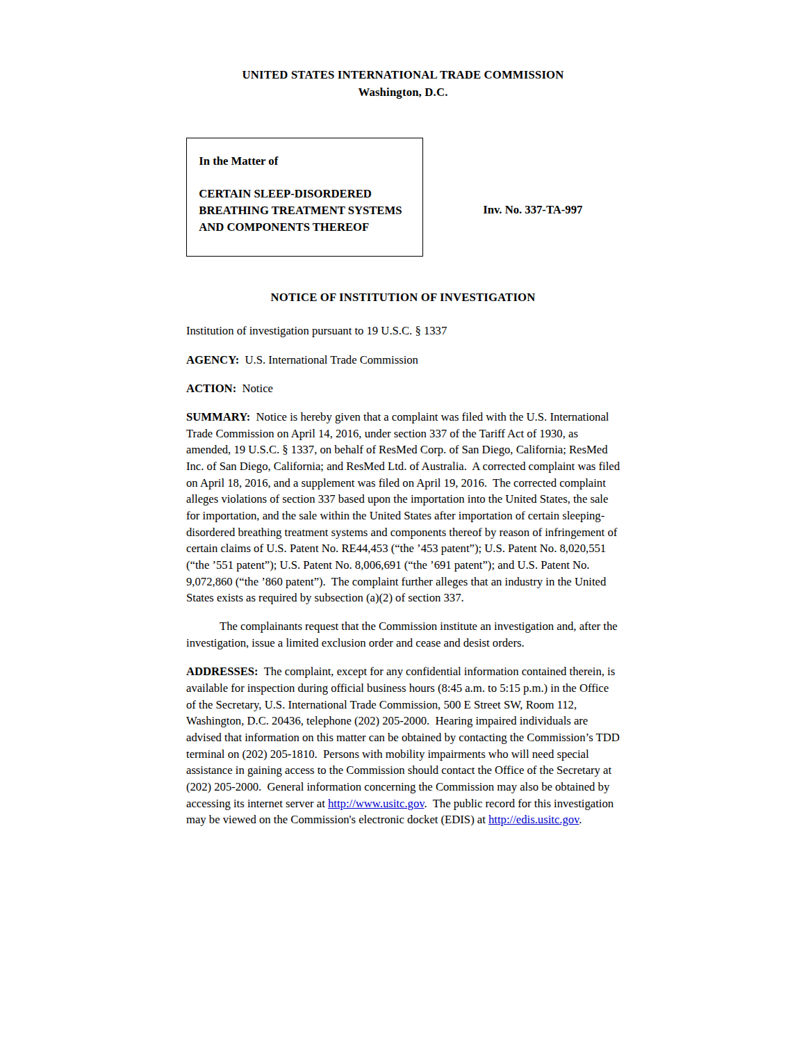UNITED STATES INTERNATIONAL TRADE COMMISSION
Washington, D.C.
In the Matter of
CERTAIN SLEEP-DISORDERED
BREATHING TREATMENT SYSTEMS
AND COMPONENTS THEREOF
Inv. No. 337-TA-997
NOTICE OF INSTITUTION OF INVESTIGATION
Institution of investigation pursuant to 19 U.S.C. § 1337
AGENCY: U.S. International Trade Commission
ACTION: Notice
SUMMARY: Notice is hereby given that a complaint was filed with the U.S. International Trade Commission on April 14, 2016, under section 337 of the Tariff Act of 1930, as amended, 19 U.S.C. § 1337, on behalf of ResMed Corp. of San Diego, California; ResMed Inc. of San Diego, California; and ResMed Ltd. of Australia. A corrected complaint was filed on April 18, 2016, and a supplement was filed on April 19, 2016. The corrected complaint alleges violations of section 337 based upon the importation into the United States, the sale for importation, and the sale within the United States after importation of certain sleeping-disordered breathing treatment systems and components thereof by reason of infringement of certain claims of U.S. Patent No. RE44,453 (“the ’453 patent”); U.S. Patent No. 8,020,551 (“the ’551 patent”); U.S. Patent No. 8,006,691 (“the ’691 patent”); and U.S. Patent No. 9,072,860 (“the ’860 patent”). The complaint further alleges that an industry in the United States exists as required by subsection (a)(2) of section 337.
The complainants request that the Commission institute an investigation and, after the investigation, issue a limited exclusion order and cease and desist orders.
ADDRESSES: The complaint, except for any confidential information contained therein, is available for inspection during official business hours (8:45 a.m. to 5:15 p.m.) in the Office of the Secretary, U.S. International Trade Commission, 500 E Street SW, Room 112, Washington, D.C. 20436, telephone (202) 205-2000. Hearing impaired individuals are advised that information on this matter can be obtained by contacting the Commission’s TDD terminal on (202) 205-1810. Persons with mobility impairments who will need special assistance in gaining access to the Commission should contact the Office of the Secretary at (202) 205-2000. General information concerning the Commission may also be obtained by accessing its internet server at http://www.usitc.gov. The public record for this investigation may be viewed on the Commission's electronic docket (EDIS) at http://edis.usitc.gov.